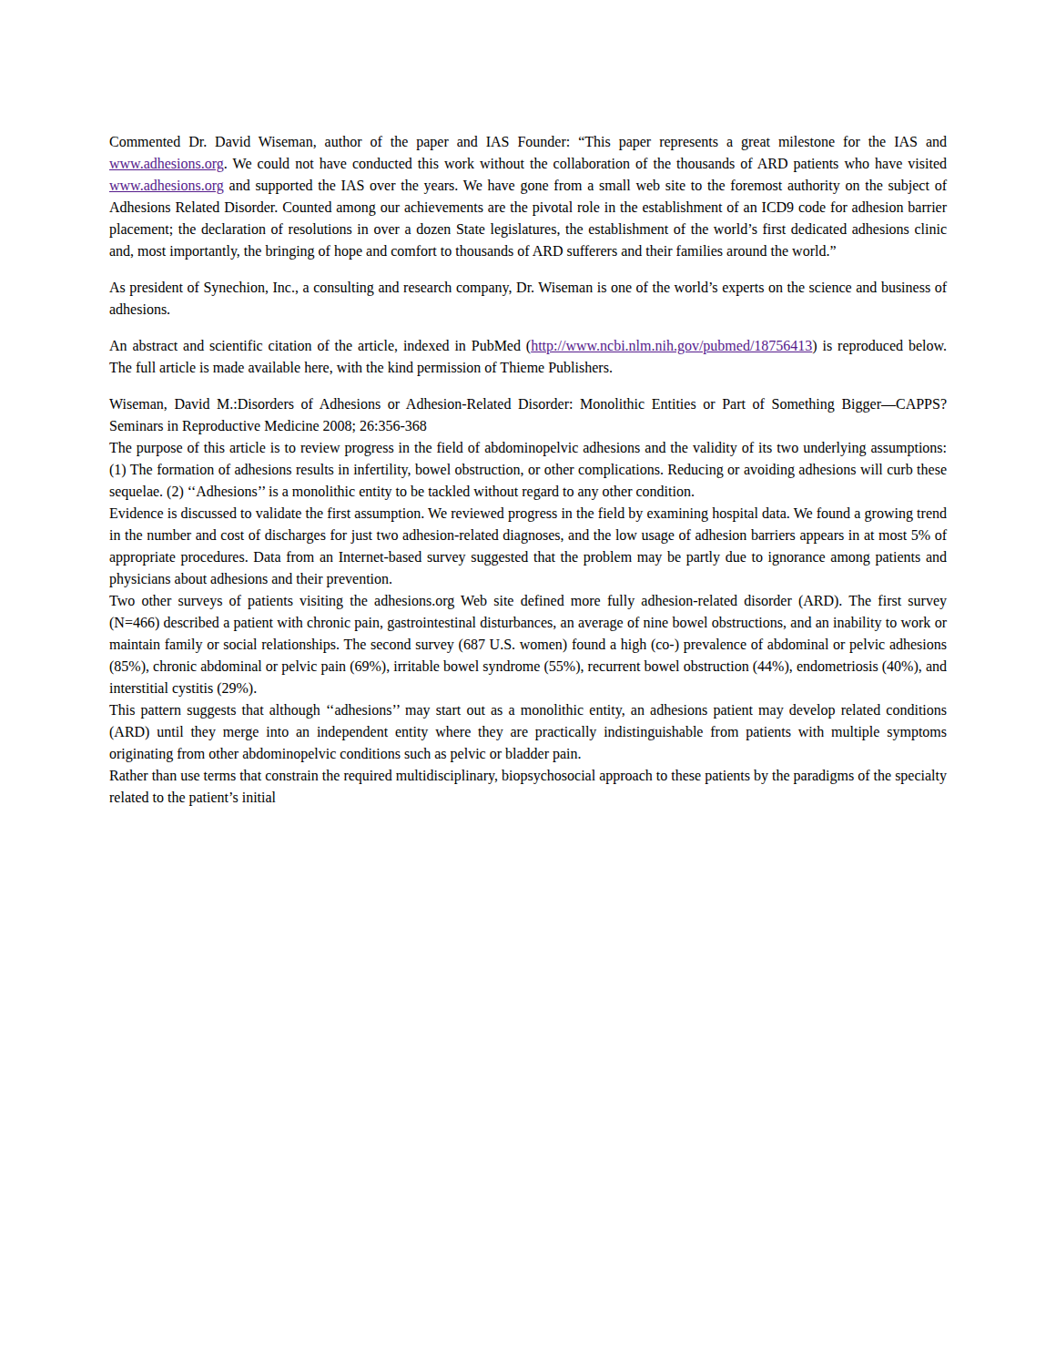Commented Dr. David Wiseman, author of the paper and IAS Founder: “This paper represents a great milestone for the IAS and www.adhesions.org. We could not have conducted this work without the collaboration of the thousands of ARD patients who have visited www.adhesions.org and supported the IAS over the years. We have gone from a small web site to the foremost authority on the subject of Adhesions Related Disorder. Counted among our achievements are the pivotal role in the establishment of an ICD9 code for adhesion barrier placement; the declaration of resolutions in over a dozen State legislatures, the establishment of the world’s first dedicated adhesions clinic and, most importantly, the bringing of hope and comfort to thousands of ARD sufferers and their families around the world.”
As president of Synechion, Inc., a consulting and research company, Dr. Wiseman is one of the world’s experts on the science and business of adhesions.
An abstract and scientific citation of the article, indexed in PubMed (http://www.ncbi.nlm.nih.gov/pubmed/18756413) is reproduced below. The full article is made available here, with the kind permission of Thieme Publishers.
Wiseman, David M.:Disorders of Adhesions or Adhesion-Related Disorder: Monolithic Entities or Part of Something Bigger—CAPPS? Seminars in Reproductive Medicine 2008; 26:356-368
The purpose of this article is to review progress in the field of abdominopelvic adhesions and the validity of its two underlying assumptions: (1) The formation of adhesions results in infertility, bowel obstruction, or other complications. Reducing or avoiding adhesions will curb these sequelae. (2) ‘‘Adhesions’’ is a monolithic entity to be tackled without regard to any other condition.
Evidence is discussed to validate the first assumption. We reviewed progress in the field by examining hospital data. We found a growing trend in the number and cost of discharges for just two adhesion-related diagnoses, and the low usage of adhesion barriers appears in at most 5% of appropriate procedures. Data from an Internet-based survey suggested that the problem may be partly due to ignorance among patients and physicians about adhesions and their prevention.
Two other surveys of patients visiting the adhesions.org Web site defined more fully adhesion-related disorder (ARD). The first survey (N=466) described a patient with chronic pain, gastrointestinal disturbances, an average of nine bowel obstructions, and an inability to work or maintain family or social relationships. The second survey (687 U.S. women) found a high (co-) prevalence of abdominal or pelvic adhesions (85%), chronic abdominal or pelvic pain (69%), irritable bowel syndrome (55%), recurrent bowel obstruction (44%), endometriosis (40%), and interstitial cystitis (29%).
This pattern suggests that although ‘‘adhesions’’ may start out as a monolithic entity, an adhesions patient may develop related conditions (ARD) until they merge into an independent entity where they are practically indistinguishable from patients with multiple symptoms originating from other abdominopelvic conditions such as pelvic or bladder pain.
Rather than use terms that constrain the required multidisciplinary, biopsychosocial approach to these patients by the paradigms of the specialty related to the patient’s initial